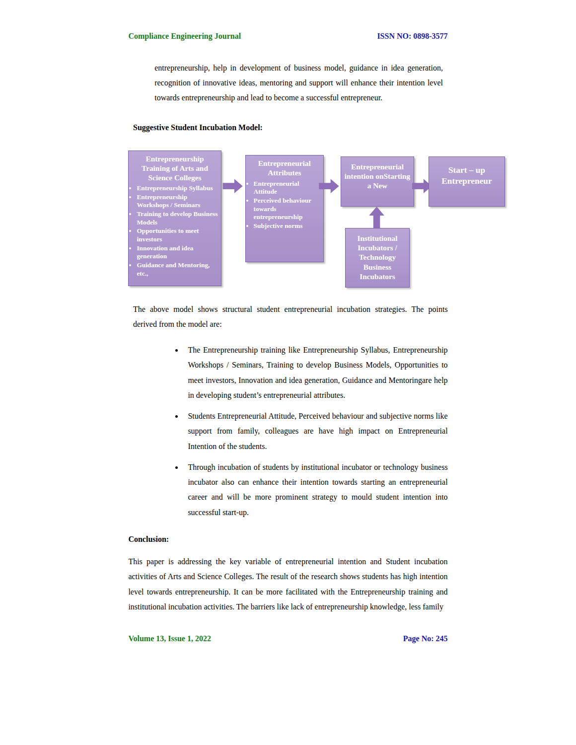Compliance Engineering Journal
ISSN NO: 0898-3577
entrepreneurship, help in development of business model, guidance in idea generation, recognition of innovative ideas, mentoring and support will enhance their intention level towards entrepreneurship and lead to become a successful entrepreneur.
Suggestive Student Incubation Model:
Entrepreneurship Training of Arts and Science Colleges
Entrepreneurship Syllabus
Entrepreneurship Workshops / Seminars
Training to develop Business Models
Opportunities to meet investors
Innovation and idea generation
Guidance and Mentoring, etc.,
Entrepreneurial Attributes
Entrepreneurial Attitude
Perceived behaviour towards entrepreneurship
Subjective norms
Entrepreneurial intention onStarting a New
Start – up Entrepreneur
Institutional Incubators / Technology Business Incubators
The above model shows structural student entrepreneurial incubation strategies. The points derived from the model are:
The Entrepreneurship training like Entrepreneurship Syllabus, Entrepreneurship Workshops / Seminars, Training to develop Business Models, Opportunities to meet investors, Innovation and idea generation, Guidance and Mentoringare help in developing student’s entrepreneurial attributes.
Students Entrepreneurial Attitude, Perceived behaviour and subjective norms like support from family, colleagues are have high impact on Entrepreneurial Intention of the students.
Through incubation of students by institutional incubator or technology business incubator also can enhance their intention towards starting an entrepreneurial career and will be more prominent strategy to mould student intention into successful start-up.
Conclusion:
This paper is addressing the key variable of entrepreneurial intention and Student incubation activities of Arts and Science Colleges. The result of the research shows students has high intention level towards entrepreneurship. It can be more facilitated with the Entrepreneurship training and institutional incubation activities. The barriers like lack of entrepreneurship knowledge, less family
Volume 13, Issue 1, 2022
Page No: 245